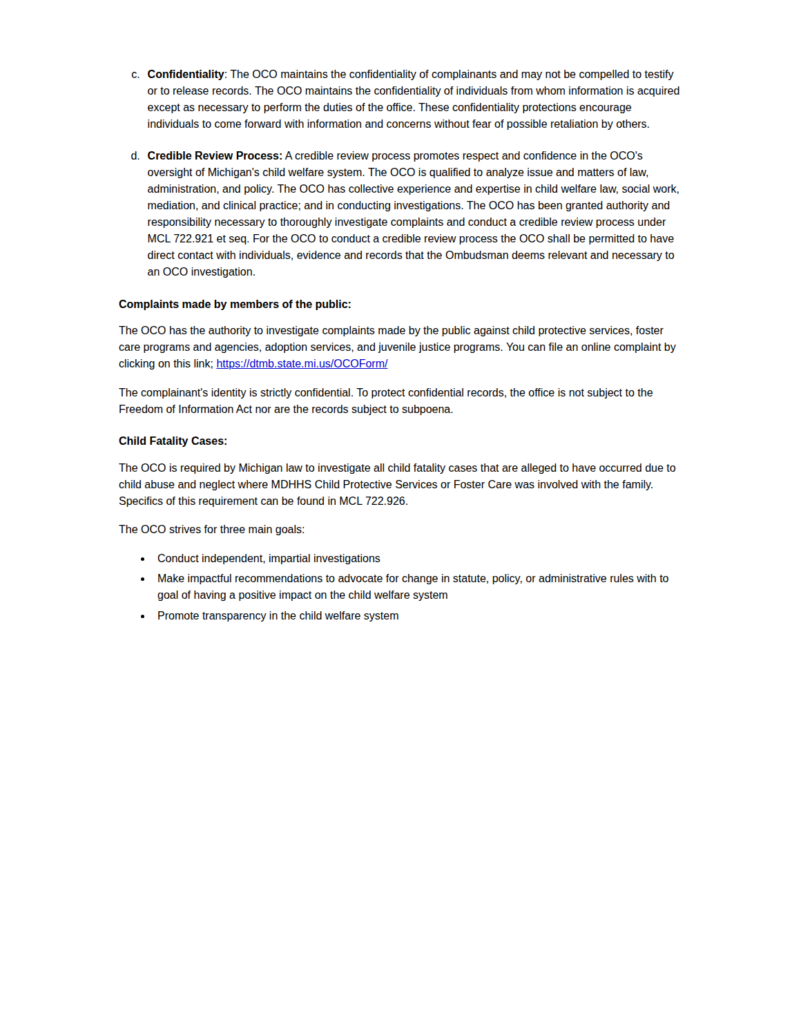Confidentiality: The OCO maintains the confidentiality of complainants and may not be compelled to testify or to release records. The OCO maintains the confidentiality of individuals from whom information is acquired except as necessary to perform the duties of the office. These confidentiality protections encourage individuals to come forward with information and concerns without fear of possible retaliation by others.
Credible Review Process: A credible review process promotes respect and confidence in the OCO's oversight of Michigan's child welfare system. The OCO is qualified to analyze issue and matters of law, administration, and policy. The OCO has collective experience and expertise in child welfare law, social work, mediation, and clinical practice; and in conducting investigations. The OCO has been granted authority and responsibility necessary to thoroughly investigate complaints and conduct a credible review process under MCL 722.921 et seq. For the OCO to conduct a credible review process the OCO shall be permitted to have direct contact with individuals, evidence and records that the Ombudsman deems relevant and necessary to an OCO investigation.
Complaints made by members of the public:
The OCO has the authority to investigate complaints made by the public against child protective services, foster care programs and agencies, adoption services, and juvenile justice programs. You can file an online complaint by clicking on this link; https://dtmb.state.mi.us/OCOForm/
The complainant's identity is strictly confidential. To protect confidential records, the office is not subject to the Freedom of Information Act nor are the records subject to subpoena.
Child Fatality Cases:
The OCO is required by Michigan law to investigate all child fatality cases that are alleged to have occurred due to child abuse and neglect where MDHHS Child Protective Services or Foster Care was involved with the family. Specifics of this requirement can be found in MCL 722.926.
The OCO strives for three main goals:
Conduct independent, impartial investigations
Make impactful recommendations to advocate for change in statute, policy, or administrative rules with to goal of having a positive impact on the child welfare system
Promote transparency in the child welfare system